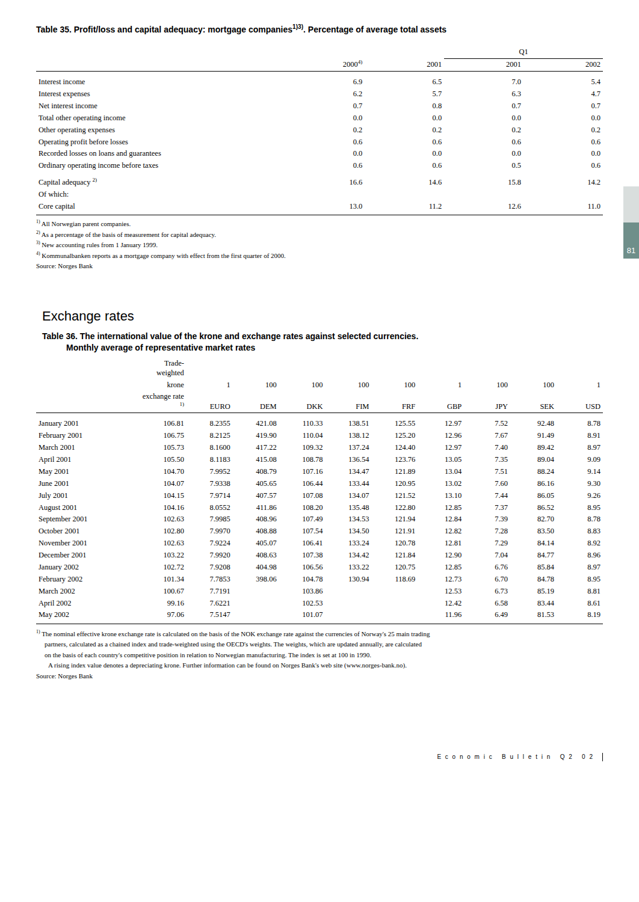81
Table 35. Profit/loss and capital adequacy: mortgage companies1)3). Percentage of average total assets
| | | | Q1 |
| --- | --- | --- | --- |
| | 2000 4) | 2001 | 2001 | 2002 |
| Interest income | 6.9 | 6.5 | 7.0 | 5.4 |
| Interest expenses | 6.2 | 5.7 | 6.3 | 4.7 |
| Net interest income | 0.7 | 0.8 | 0.7 | 0.7 |
| Total other operating income | 0.0 | 0.0 | 0.0 | 0.0 |
| Other operating expenses | 0.2 | 0.2 | 0.2 | 0.2 |
| Operating profit before losses | 0.6 | 0.6 | 0.6 | 0.6 |
| Recorded losses on loans and guarantees | 0.0 | 0.0 | 0.0 | 0.0 |
| Ordinary operating income before taxes | 0.6 | 0.6 | 0.5 | 0.6 |
| Capital adequacy 2) | 16.6 | 14.6 | 15.8 | 14.2 |
| Of which: | | | | |
| Core capital | 13.0 | 11.2 | 12.6 | 11.0 |
1) All Norwegian parent companies.
2) As a percentage of the basis of measurement for capital adequacy.
3) New accounting rules from 1 January 1999.
4) Kommunalbanken reports as a mortgage company with effect from the first quarter of 2000.
Source: Norges Bank
Exchange rates
Table 36. The international value of the krone and exchange rates against selected currencies. Monthly average of representative market rates
| | Trade-weighted | |
| --- | --- | --- |
| | krone | 1 | 100 | 100 | 100 | 100 | 1 | 100 | 100 | 1 |
| | exchange rate 1) | EURO | DEM | DKK | FIM | FRF | GBP | JPY | SEK | USD |
| January 2001 | 106.81 | 8.2355 | 421.08 | 110.33 | 138.51 | 125.55 | 12.97 | 7.52 | 92.48 | 8.78 |
| February 2001 | 106.75 | 8.2125 | 419.90 | 110.04 | 138.12 | 125.20 | 12.96 | 7.67 | 91.49 | 8.91 |
| March 2001 | 105.73 | 8.1600 | 417.22 | 109.32 | 137.24 | 124.40 | 12.97 | 7.40 | 89.42 | 8.97 |
| April 2001 | 105.50 | 8.1183 | 415.08 | 108.78 | 136.54 | 123.76 | 13.05 | 7.35 | 89.04 | 9.09 |
| May 2001 | 104.70 | 7.9952 | 408.79 | 107.16 | 134.47 | 121.89 | 13.04 | 7.51 | 88.24 | 9.14 |
| June 2001 | 104.07 | 7.9338 | 405.65 | 106.44 | 133.44 | 120.95 | 13.02 | 7.60 | 86.16 | 9.30 |
| July 2001 | 104.15 | 7.9714 | 407.57 | 107.08 | 134.07 | 121.52 | 13.10 | 7.44 | 86.05 | 9.26 |
| August 2001 | 104.16 | 8.0552 | 411.86 | 108.20 | 135.48 | 122.80 | 12.85 | 7.37 | 86.52 | 8.95 |
| September 2001 | 102.63 | 7.9985 | 408.96 | 107.49 | 134.53 | 121.94 | 12.84 | 7.39 | 82.70 | 8.78 |
| October 2001 | 102.80 | 7.9970 | 408.88 | 107.54 | 134.50 | 121.91 | 12.82 | 7.28 | 83.50 | 8.83 |
| November 2001 | 102.63 | 7.9224 | 405.07 | 106.41 | 133.24 | 120.78 | 12.81 | 7.29 | 84.14 | 8.92 |
| December 2001 | 103.22 | 7.9920 | 408.63 | 107.38 | 134.42 | 121.84 | 12.90 | 7.04 | 84.77 | 8.96 |
| January 2002 | 102.72 | 7.9208 | 404.98 | 106.56 | 133.22 | 120.75 | 12.85 | 6.76 | 85.84 | 8.97 |
| February 2002 | 101.34 | 7.7853 | 398.06 | 104.78 | 130.94 | 118.69 | 12.73 | 6.70 | 84.78 | 8.95 |
| March 2002 | 100.67 | 7.7191 | | 103.86 | | | 12.53 | 6.73 | 85.19 | 8.81 |
| April 2002 | 99.16 | 7.6221 | | 102.53 | | | 12.42 | 6.58 | 83.44 | 8.61 |
| May 2002 | 97.06 | 7.5147 | | 101.07 | | | 11.96 | 6.49 | 81.53 | 8.19 |
1) The nominal effective krone exchange rate is calculated on the basis of the NOK exchange rate against the currencies of Norway's 25 main trading
partners, calculated as a chained index and trade-weighted using the OECD's weights. The weights, which are updated annually, are calculated
on the basis of each country's competitive position in relation to Norwegian manufacturing. The index is set at 100 in 1990.
A rising index value denotes a depreciating krone. Further information can be found on Norges Bank's web site (www.norges-bank.no).
Source: Norges Bank
E c o n o m i c B u l l e t i n Q 2 0 2